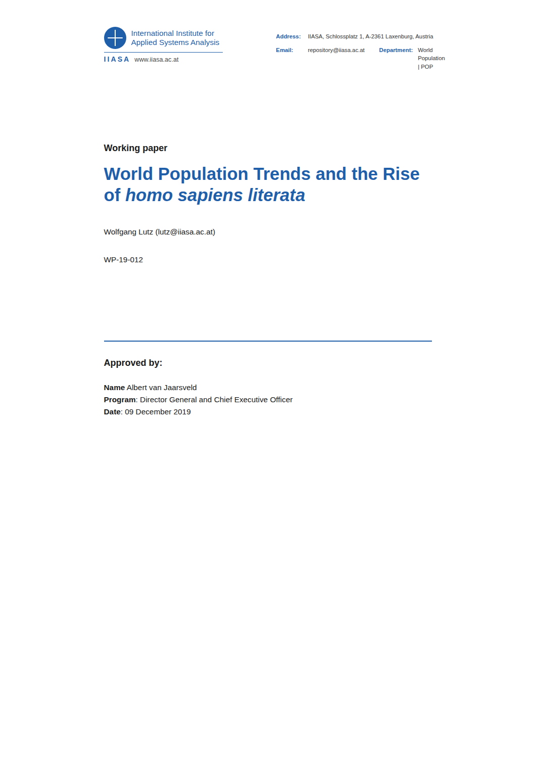International Institute for
Applied Systems Analysis
IIASA www.iiasa.ac.at
| Address: | IIASA, Schlossplatz 1, A-2361 Laxenburg, Austria |
| Email: | repository@iiasa.ac.at | Department: | World Population / POP |
Working paper
World Population Trends and the Rise of homo sapiens literata
Wolfgang Lutz (lutz@iiasa.ac.at)
WP-19-012
Approved by:
Name Albert van Jaarsveld
Program: Director General and Chief Executive Officer
Date: 09 December 2019